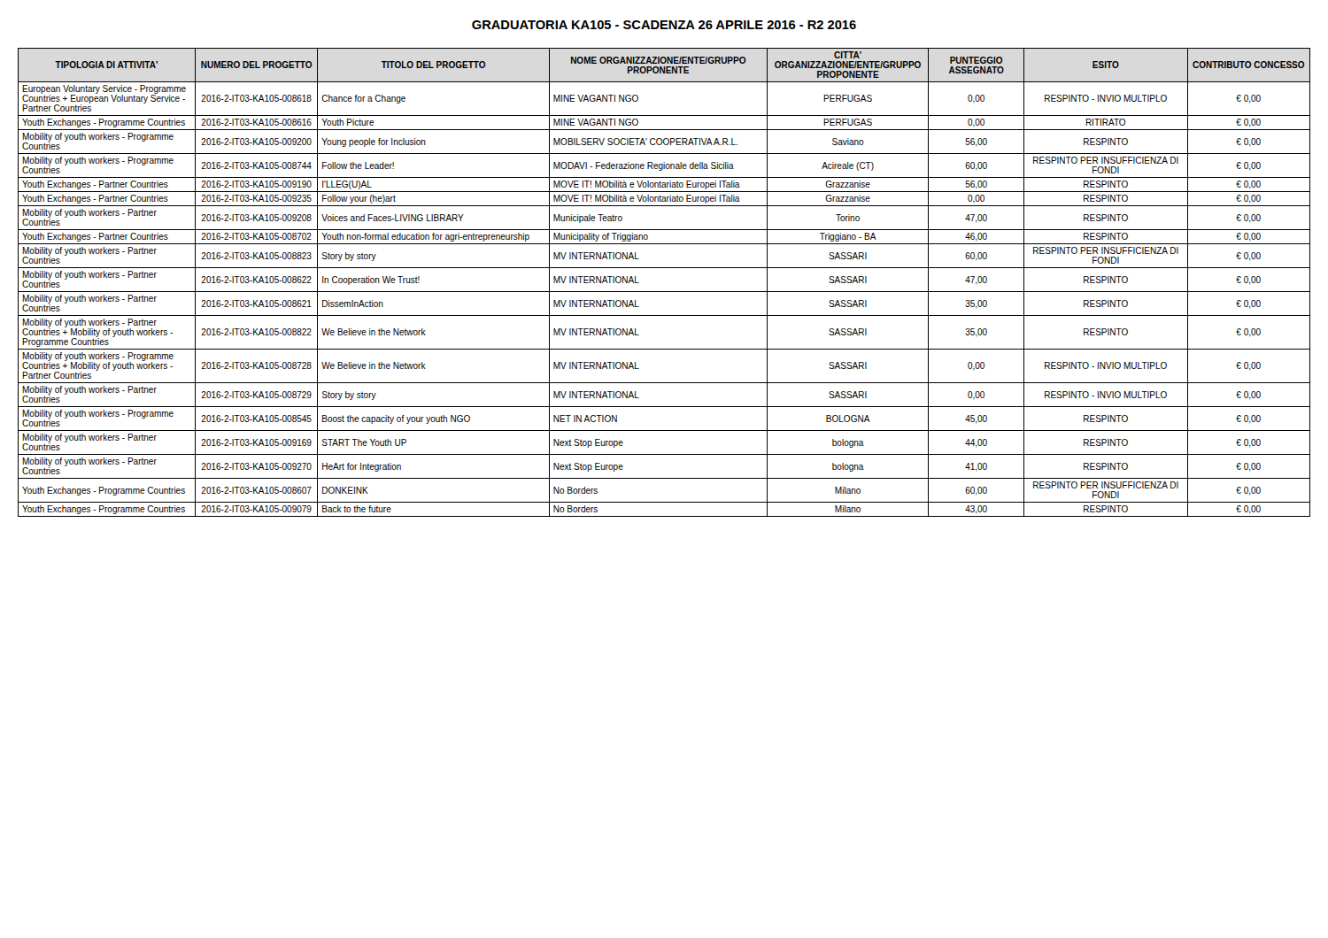GRADUATORIA KA105 - SCADENZA 26 APRILE 2016 - R2 2016
| TIPOLOGIA DI ATTIVITA' | NUMERO DEL PROGETTO | TITOLO DEL PROGETTO | NOME ORGANIZZAZIONE/ENTE/GRUPPO PROPONENTE | CITTA' ORGANIZZAZIONE/ENTE/GRUPPO PROPONENTE | PUNTEGGIO ASSEGNATO | ESITO | CONTRIBUTO CONCESSO |
| --- | --- | --- | --- | --- | --- | --- | --- |
| European Voluntary Service - Programme Countries + European Voluntary Service - Partner Countries | 2016-2-IT03-KA105-008618 | Chance for a Change | MINE VAGANTI NGO | PERFUGAS | 0,00 | RESPINTO - INVIO MULTIPLO | € 0,00 |
| Youth Exchanges - Programme Countries | 2016-2-IT03-KA105-008616 | Youth Picture | MINE VAGANTI NGO | PERFUGAS | 0,00 | RITIRATO | € 0,00 |
| Mobility of youth workers - Programme Countries | 2016-2-IT03-KA105-009200 | Young people for Inclusion | MOBILSERV SOCIETA' COOPERATIVA A.R.L. | Saviano | 56,00 | RESPINTO | € 0,00 |
| Mobility of youth workers - Programme Countries | 2016-2-IT03-KA105-008744 | Follow the Leader! | MODAVI - Federazione Regionale della Sicilia | Acireale (CT) | 60,00 | RESPINTO PER INSUFFICIENZA DI FONDI | € 0,00 |
| Youth Exchanges - Partner Countries | 2016-2-IT03-KA105-009190 | I'LLEG(U)AL | MOVE IT! MObilità e Volontariato Europei ITalia | Grazzanise | 56,00 | RESPINTO | € 0,00 |
| Youth Exchanges - Partner Countries | 2016-2-IT03-KA105-009235 | Follow your (he)art | MOVE IT! MObilità e Volontariato Europei ITalia | Grazzanise | 0,00 | RESPINTO | € 0,00 |
| Mobility of youth workers - Partner Countries | 2016-2-IT03-KA105-009208 | Voices and Faces-LIVING LIBRARY | Municipale Teatro | Torino | 47,00 | RESPINTO | € 0,00 |
| Youth Exchanges - Partner Countries | 2016-2-IT03-KA105-008702 | Youth non-formal education for agri-entrepreneurship | Municipality of Triggiano | Triggiano - BA | 46,00 | RESPINTO | € 0,00 |
| Mobility of youth workers - Partner Countries | 2016-2-IT03-KA105-008823 | Story by story | MV INTERNATIONAL | SASSARI | 60,00 | RESPINTO PER INSUFFICIENZA DI FONDI | € 0,00 |
| Mobility of youth workers - Partner Countries | 2016-2-IT03-KA105-008622 | In Cooperation We Trust! | MV INTERNATIONAL | SASSARI | 47,00 | RESPINTO | € 0,00 |
| Mobility of youth workers - Partner Countries | 2016-2-IT03-KA105-008621 | DissemInAction | MV INTERNATIONAL | SASSARI | 35,00 | RESPINTO | € 0,00 |
| Mobility of youth workers - Partner Countries + Mobility of youth workers - Programme Countries | 2016-2-IT03-KA105-008822 | We Believe in the Network | MV INTERNATIONAL | SASSARI | 35,00 | RESPINTO | € 0,00 |
| Mobility of youth workers - Programme Countries + Mobility of youth workers - Partner Countries | 2016-2-IT03-KA105-008728 | We Believe in the Network | MV INTERNATIONAL | SASSARI | 0,00 | RESPINTO - INVIO MULTIPLO | € 0,00 |
| Mobility of youth workers - Partner Countries | 2016-2-IT03-KA105-008729 | Story by story | MV INTERNATIONAL | SASSARI | 0,00 | RESPINTO - INVIO MULTIPLO | € 0,00 |
| Mobility of youth workers - Programme Countries | 2016-2-IT03-KA105-008545 | Boost the capacity of your youth NGO | NET IN ACTION | BOLOGNA | 45,00 | RESPINTO | € 0,00 |
| Mobility of youth workers - Partner Countries | 2016-2-IT03-KA105-009169 | START The Youth UP | Next Stop Europe | bologna | 44,00 | RESPINTO | € 0,00 |
| Mobility of youth workers - Partner Countries | 2016-2-IT03-KA105-009270 | HeArt for Integration | Next Stop Europe | bologna | 41,00 | RESPINTO | € 0,00 |
| Youth Exchanges - Programme Countries | 2016-2-IT03-KA105-008607 | DONKEINK | No Borders | Milano | 60,00 | RESPINTO PER INSUFFICIENZA DI FONDI | € 0,00 |
| Youth Exchanges - Programme Countries | 2016-2-IT03-KA105-009079 | Back to the future | No Borders | Milano | 43,00 | RESPINTO | € 0,00 |